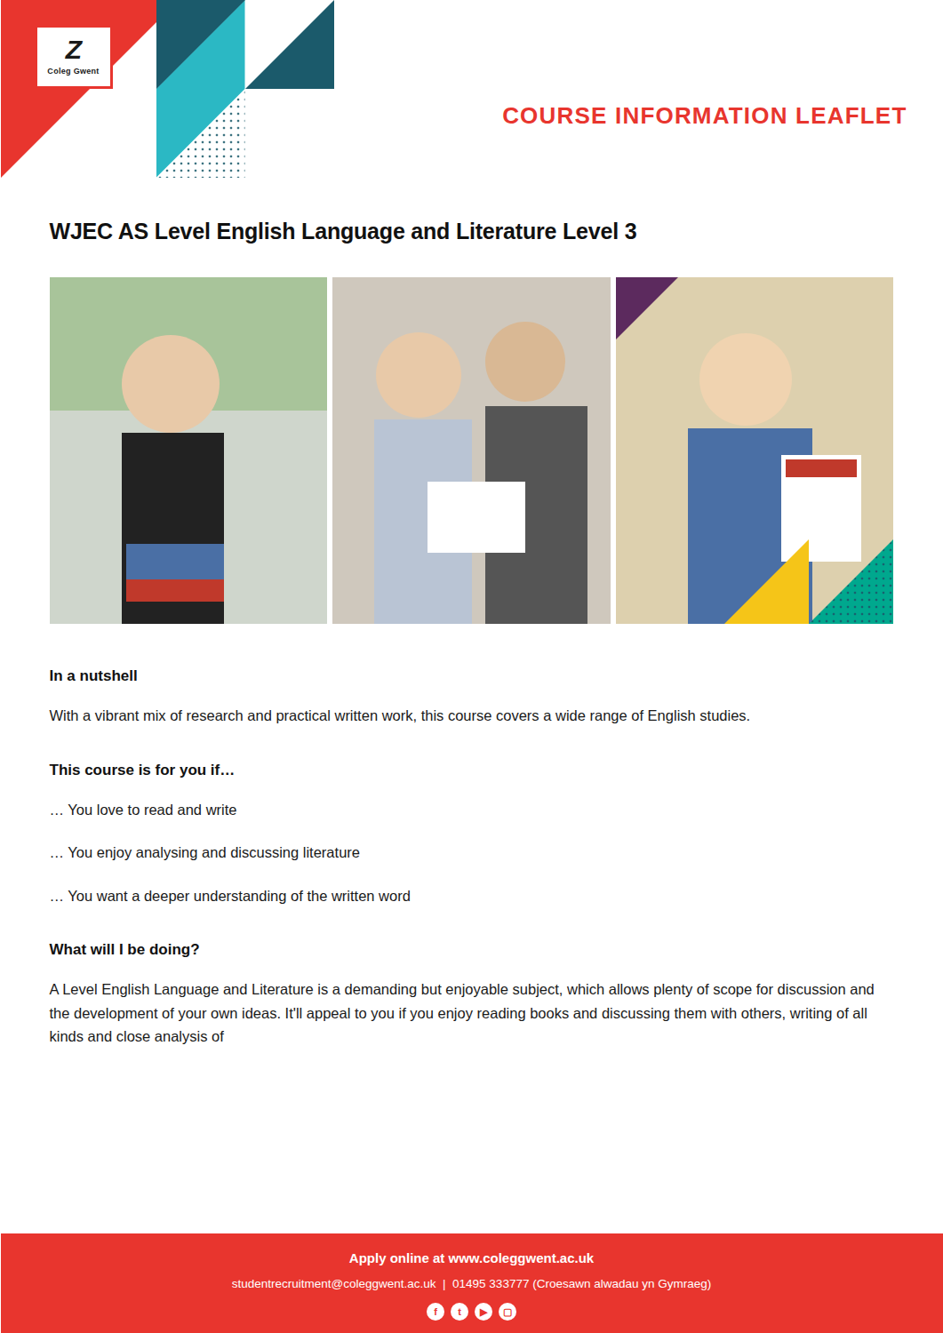Z
Coleg Gwent
Course Information Leaflet
WJEC AS Level English Language and Literature Level 3
In a nutshell
With a vibrant mix of research and practical written work, this course covers a wide range of English studies.
This course is for you if…
… You love to read and write
… You enjoy analysing and discussing literature
… You want a deeper understanding of the written word
What will I be doing?
A Level English Language and Literature is a demanding but enjoyable subject, which allows plenty of scope for discussion and the development of your own ideas. It'll appeal to you if you enjoy reading books and discussing them with others, writing of all kinds and close analysis of
Apply online at www.coleggwent.ac.uk
studentrecruitment@coleggwent.ac.uk | 01495 333777 (Croesawn alwadau yn Gymraeg)
f t ▶ ▢